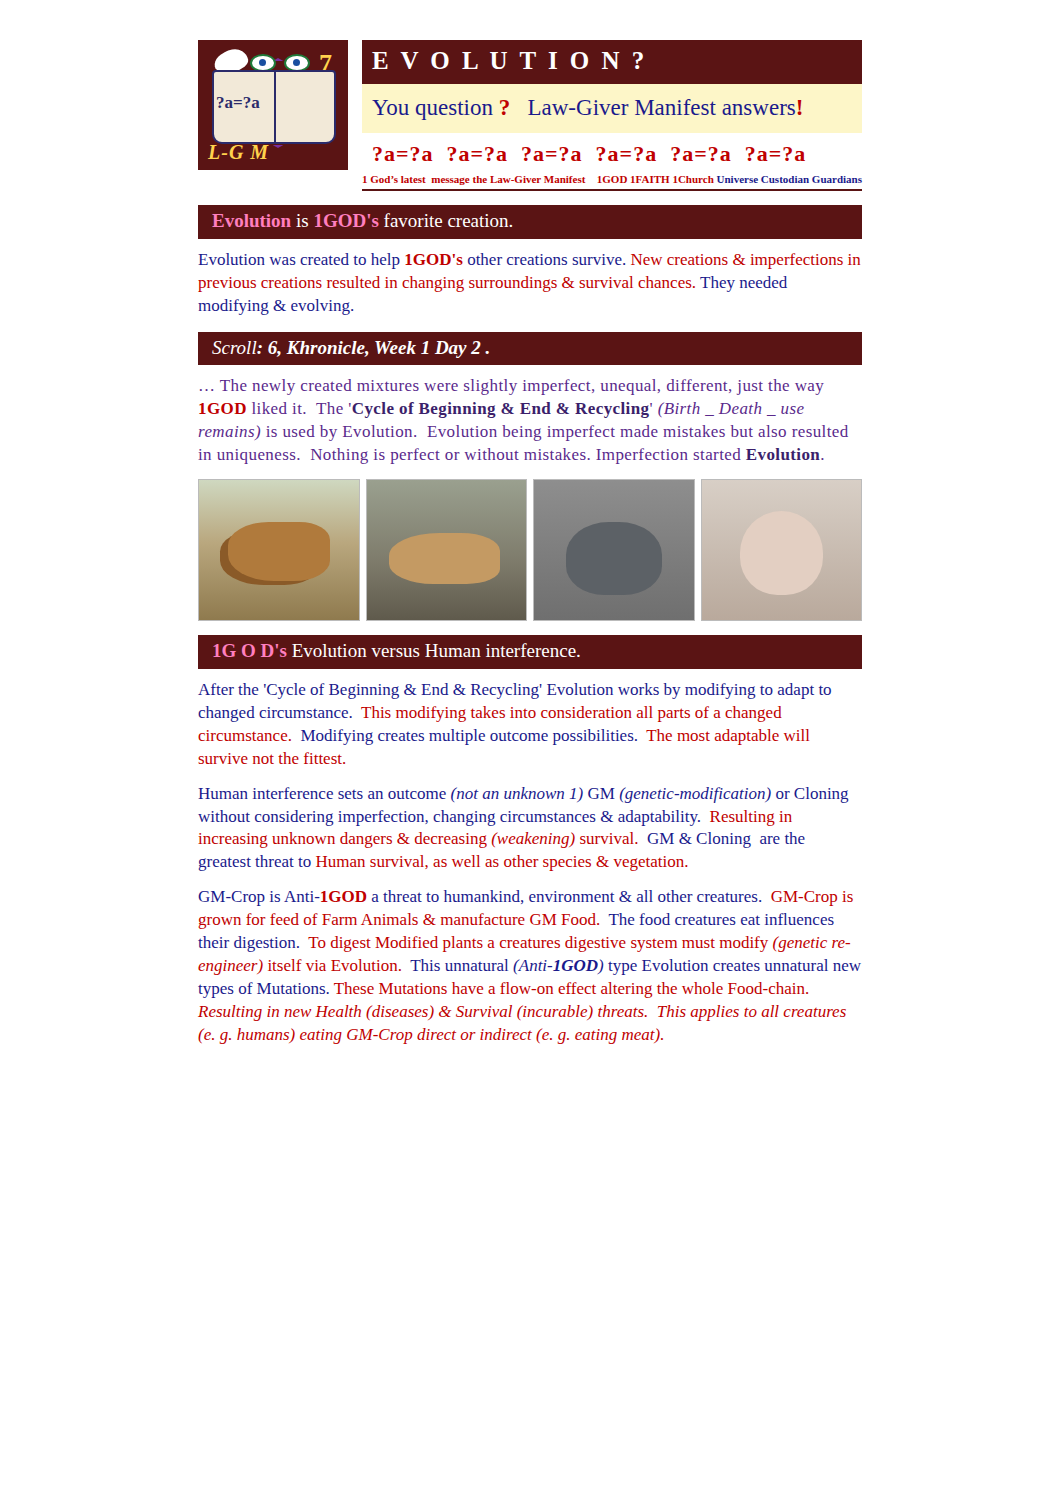7
?a=?a
L-G M
E V O L U T I O N ?
You question ? Law-Giver Manifest answers!
?a=?a ?a=?a ?a=?a ?a=?a ?a=?a ?a=?a
1 God’s latest message the Law-Giver Manifest 1GOD 1FAITH 1Church Universe Custodian Guardians
Evolution is 1GOD's favorite creation.
Evolution was created to help 1GOD's other creations survive. New creations & imperfections in previous creations resulted in changing surroundings & survival chances. They needed modifying & evolving.
Scroll: 6, Khronicle, Week 1 Day 2 .
… The newly created mixtures were slightly imperfect, unequal, different, just the way 1GOD liked it. The 'Cycle of Beginning & End & Recycling' (Birth _ Death _ use remains) is used by Evolution. Evolution being imperfect made mistakes but also resulted in uniqueness. Nothing is perfect or without mistakes. Imperfection started Evolution.
1G O D's Evolution versus Human interference.
After the 'Cycle of Beginning & End & Recycling' Evolution works by modifying to adapt to changed circumstance. This modifying takes into consideration all parts of a changed circumstance. Modifying creates multiple outcome possibilities. The most adaptable will survive not the fittest.
Human interference sets an outcome (not an unknown 1) GM (genetic-modification) or Cloning without considering imperfection, changing circumstances & adaptability. Resulting in increasing unknown dangers & decreasing (weakening) survival. GM & Cloning are the greatest threat to Human survival, as well as other species & vegetation.
GM-Crop is Anti-1GOD a threat to humankind, environment & all other creatures. GM-Crop is grown for feed of Farm Animals & manufacture GM Food. The food creatures eat influences their digestion. To digest Modified plants a creatures digestive system must modify (genetic re-engineer) itself via Evolution. This unnatural (Anti-1GOD) type Evolution creates unnatural new types of Mutations. These Mutations have a flow-on effect altering the whole Food-chain. Resulting in new Health (diseases) & Survival (incurable) threats. This applies to all creatures (e. g. humans) eating GM-Crop direct or indirect (e. g. eating meat).